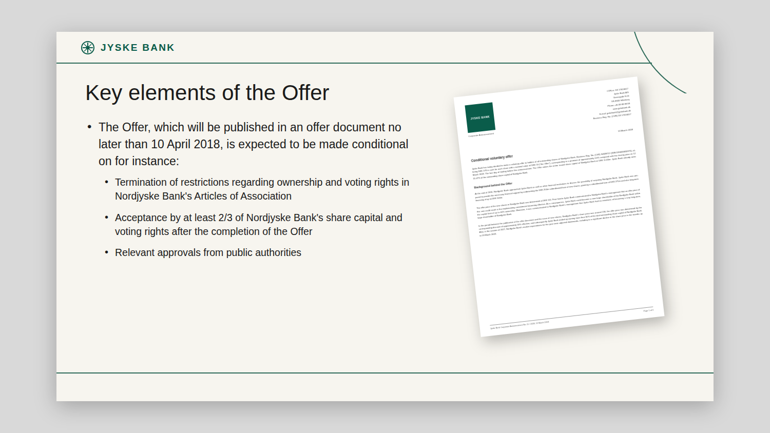JYSKE BANK
Key elements of the Offer
The Offer, which will be published in an offer document no later than 10 April 2018, is expected to be made conditional on for instance:
Termination of restrictions regarding ownership and voting rights in Nordjyske Bank's Articles of Association
Acceptance by at least 2/3 of Nordjyske Bank's share capital and voting rights after the completion of the Offer
Relevant approvals from public authorities
JYSKE BANK
Corporate Announcement
CVR-nr. DK 17616617
Jyske Bank A/S
Vestergade 8-16
DK-8600 Silkeborg
Phone +45 89 89 89 89
www.jyskebank.dk
E-mail: jyskebank@jyskebank.dk
Business Reg. No. (CVR) DK 17616617
13 March 2018
Conditional voluntary offer
Jyske Bank has today decided to make a voluntary offer to holders of all outstanding shares of Nordjyske Bank, Business Reg. No. (CVR) 30828712 (ISIN DK0060634373), offering DKK 179 in cash for each share with a nominal value of DKK 10 ("the Offer"), corresponding to a premium of approximately 4.0% compared with the closing price on 12 March 2018. The last day of trading before this announcement. The Offer values the entire issued share capital of Nordjyske Bank at DKK 3.220m. Jyske Bank already owns 31.47% of the outstanding share capital of Nordjyske Bank.
Background behind the Offer
At the end of 2016, Nordjyske Bank approached Jyske Bank as well as other financial institutions to discuss the possibility of acquiring Nordjyske Bank. Jyske Bank was prepared to provide the necessary financial support by underwriting the DKK 250m subordinated loan of new shares, granting a subordinated loan of DKK 275m and also long-term financing of up to DKK 500m.
The offer price of the new shares in Nordjyske Bank was determined at DKK 115. Prior hereto Jyske Bank communicated to Nordjyske Bank's management that an offer price of this size could result in the implementing commitment becoming effective. As a consequence, Jyske Bank could become a new large shareholder of the Nordjyske Bank within the capital limit of up to 40% ownership. Moreover, it was communicated to Nordjyske Bank's management that Jyske Bank had no intentions of becoming a very long-term, large shareholder of Nordjyske Bank.
In the period between the publication of the offer document and the issue of new shares, Nordjyske Bank's share price was around 130, the offer price was determined by the corresponding discount of approximately 10% effective, and subsequently Jyske Bank ended up owning more than 30% of the total outstanding share capital of Nordjyske Bank. Also, in the autumn of 2017, Nordjyske Bank's market expectations for the year were adjusted downwards, including to a significant decline in the share price in the months up to 13 March 2018.
Jyske Bank Corporate Announcement No. 11 / 2018, 13 March 2018 Page 1 of 3